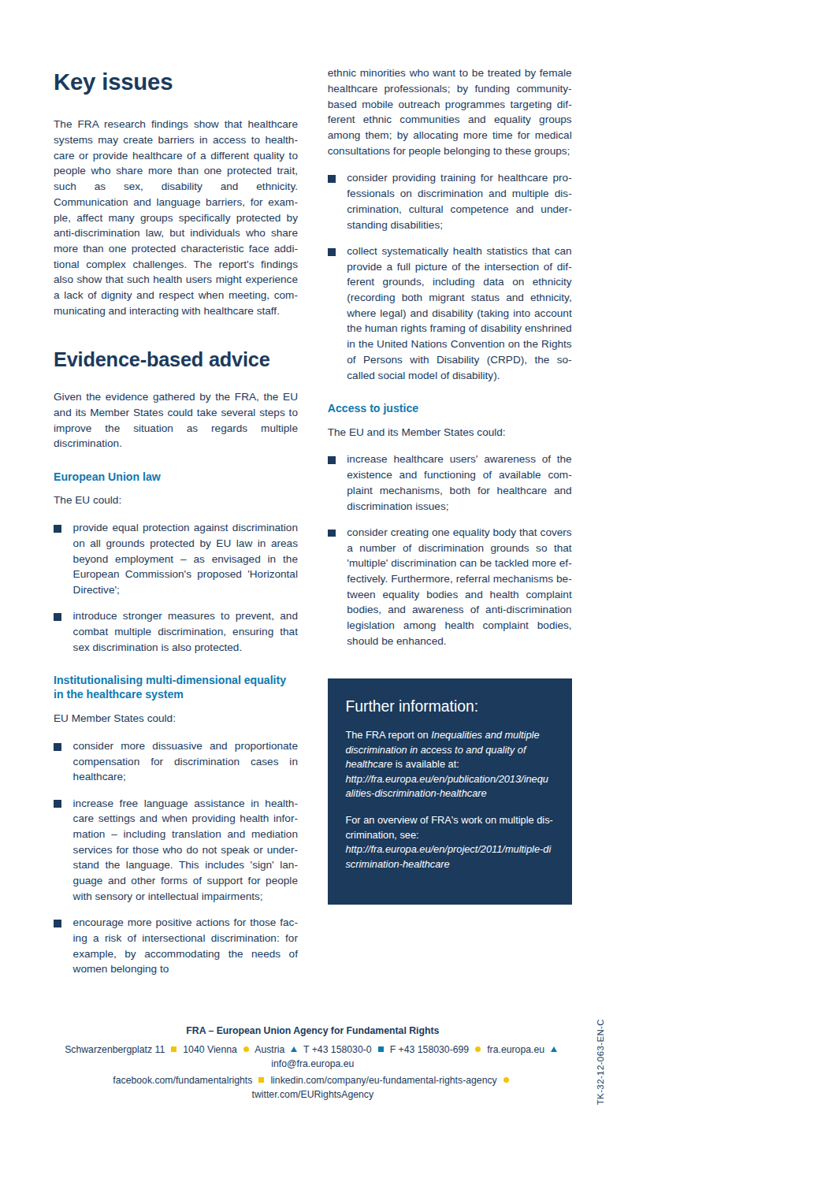Key issues
The FRA research findings show that healthcare systems may create barriers in access to healthcare or provide healthcare of a different quality to people who share more than one protected trait, such as sex, disability and ethnicity. Communication and language barriers, for example, affect many groups specifically protected by anti-discrimination law, but individuals who share more than one protected characteristic face additional complex challenges. The report's findings also show that such health users might experience a lack of dignity and respect when meeting, communicating and interacting with healthcare staff.
Evidence-based advice
Given the evidence gathered by the FRA, the EU and its Member States could take several steps to improve the situation as regards multiple discrimination.
European Union law
The EU could:
provide equal protection against discrimination on all grounds protected by EU law in areas beyond employment – as envisaged in the European Commission's proposed 'Horizontal Directive';
introduce stronger measures to prevent, and combat multiple discrimination, ensuring that sex discrimination is also protected.
Institutionalising multi-dimensional equality in the healthcare system
EU Member States could:
consider more dissuasive and proportionate compensation for discrimination cases in healthcare;
increase free language assistance in healthcare settings and when providing health information – including translation and mediation services for those who do not speak or understand the language. This includes 'sign' language and other forms of support for people with sensory or intellectual impairments;
encourage more positive actions for those facing a risk of intersectional discrimination: for example, by accommodating the needs of women belonging to
ethnic minorities who want to be treated by female healthcare professionals; by funding community-based mobile outreach programmes targeting different ethnic communities and equality groups among them; by allocating more time for medical consultations for people belonging to these groups;
consider providing training for healthcare professionals on discrimination and multiple discrimination, cultural competence and understanding disabilities;
collect systematically health statistics that can provide a full picture of the intersection of different grounds, including data on ethnicity (recording both migrant status and ethnicity, where legal) and disability (taking into account the human rights framing of disability enshrined in the United Nations Convention on the Rights of Persons with Disability (CRPD), the so-called social model of disability).
Access to justice
The EU and its Member States could:
increase healthcare users' awareness of the existence and functioning of available complaint mechanisms, both for healthcare and discrimination issues;
consider creating one equality body that covers a number of discrimination grounds so that 'multiple' discrimination can be tackled more effectively. Furthermore, referral mechanisms between equality bodies and health complaint bodies, and awareness of anti-discrimination legislation among health complaint bodies, should be enhanced.
Further information:
The FRA report on Inequalities and multiple discrimination in access to and quality of healthcare is available at:
http://fra.europa.eu/en/publication/2013/inequalities-discrimination-healthcare
For an overview of FRA's work on multiple discrimination, see:
http://fra.europa.eu/en/project/2011/multiple-discrimination-healthcare
FRA – European Union Agency for Fundamental Rights
Schwarzenbergplatz 11 1040 Vienna Austria T +43 158030-0 F +43 158030-699 fra.europa.eu info@fra.europa.eu
facebook.com/fundamentalrights linkedin.com/company/eu-fundamental-rights-agency twitter.com/EURightsAgency
TK-32-12-063-EN-C